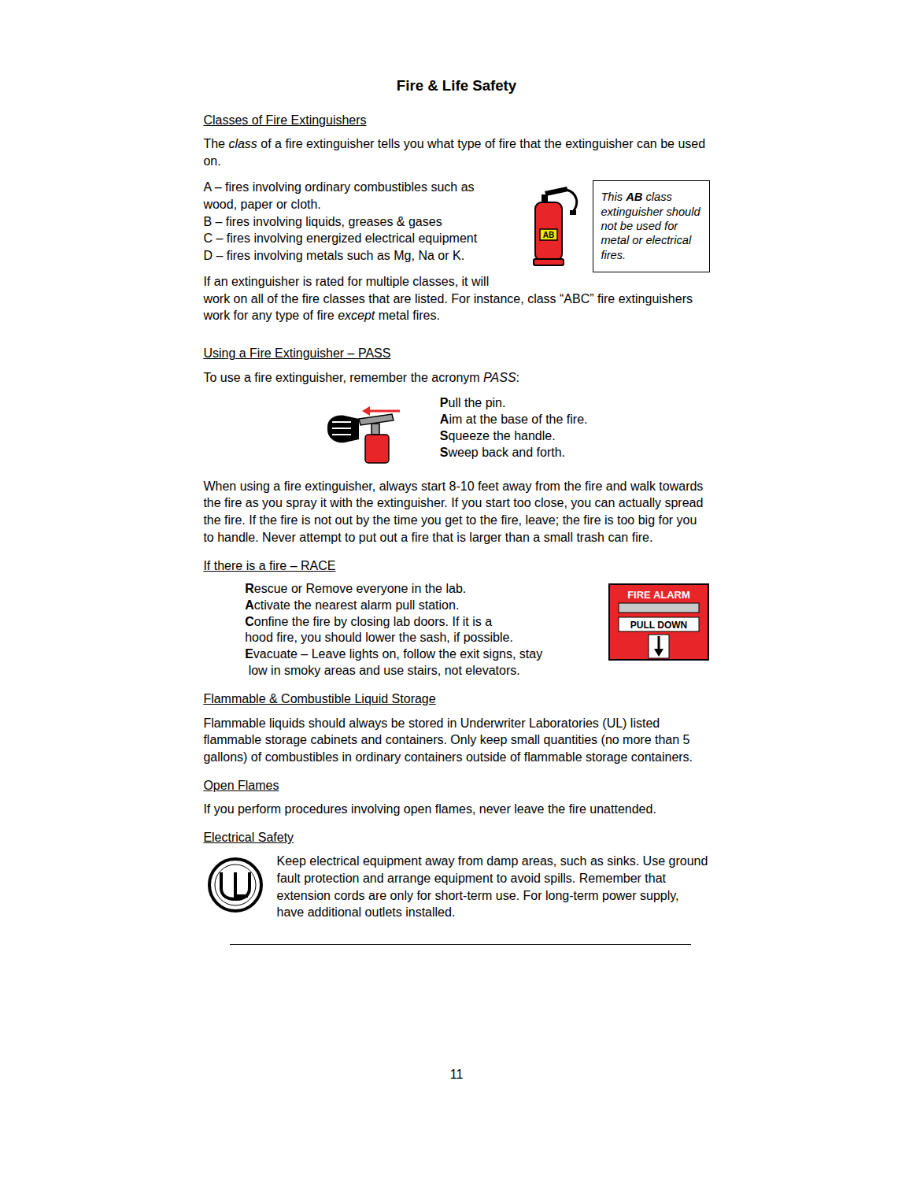Fire & Life Safety
Classes of Fire Extinguishers
The class of a fire extinguisher tells you what type of fire that the extinguisher can be used on.
AB
This AB class extinguisher should not be used for metal or electrical fires.
A – fires involving ordinary combustibles such as wood, paper or cloth.
B – fires involving liquids, greases & gases
C – fires involving energized electrical equipment
D – fires involving metals such as Mg, Na or K.
If an extinguisher is rated for multiple classes, it will work on all of the fire classes that are listed. For instance, class “ABC” fire extinguishers work for any type of fire except metal fires.
Using a Fire Extinguisher – PASS
To use a fire extinguisher, remember the acronym PASS:
Pull the pin.
Aim at the base of the fire.
Squeeze the handle.
Sweep back and forth.
When using a fire extinguisher, always start 8-10 feet away from the fire and walk towards the fire as you spray it with the extinguisher. If you start too close, you can actually spread the fire. If the fire is not out by the time you get to the fire, leave; the fire is too big for you to handle. Never attempt to put out a fire that is larger than a small trash can fire.
If there is a fire – RACE
Rescue or Remove everyone in the lab.
Activate the nearest alarm pull station.
Confine the fire by closing lab doors. If it is a
hood fire, you should lower the sash, if possible.
Evacuate – Leave lights on, follow the exit signs, stay
low in smoky areas and use stairs, not elevators.
FIRE ALARM PULL DOWN
Flammable & Combustible Liquid Storage
Flammable liquids should always be stored in Underwriter Laboratories (UL) listed flammable storage cabinets and containers. Only keep small quantities (no more than 5 gallons) of combustibles in ordinary containers outside of flammable storage containers.
Open Flames
If you perform procedures involving open flames, never leave the fire unattended.
Electrical Safety
Keep electrical equipment away from damp areas, such as sinks. Use ground fault protection and arrange equipment to avoid spills. Remember that extension cords are only for short-term use. For long-term power supply, have additional outlets installed.
11